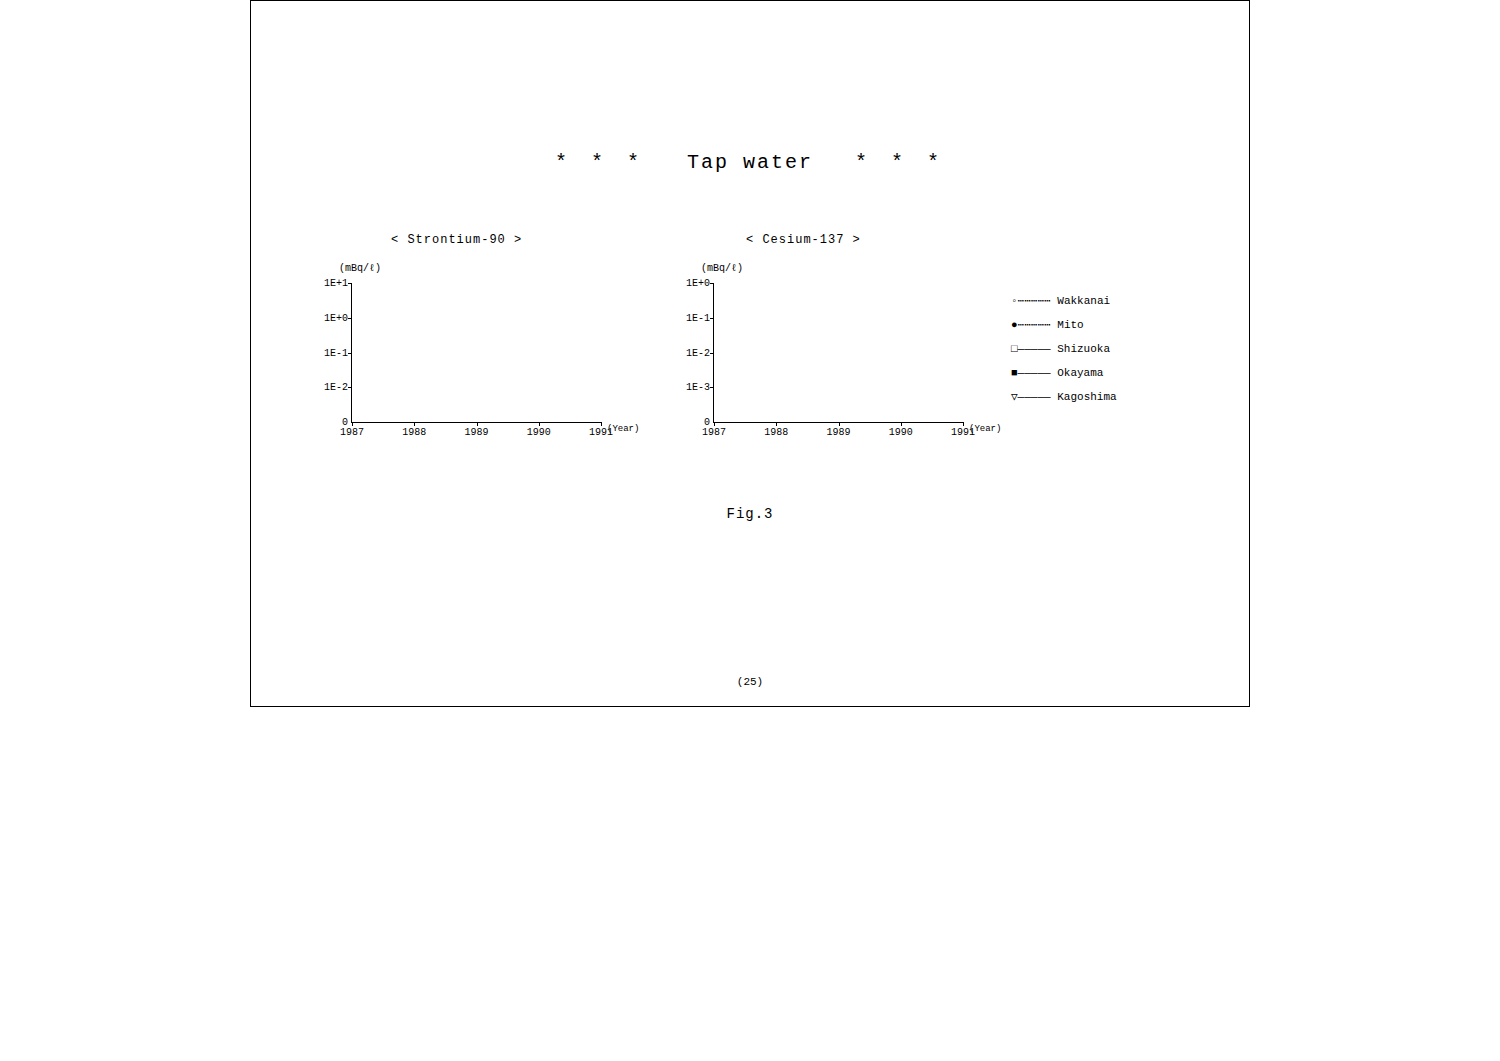* * * Tap water * * *
< Strontium-90 >
< Cesium-137 >
(mBq/ℓ)
(mBq/ℓ)
1E+1 1E+0 1E-1 1E-2 0 1987 1988 1989 1990 1991 (Year)
1E+0 1E-1 1E-2 1E-3 0 1987 1988 1989 1990 1991 (Year)
◦⋯⋯⋯⋯⋯ Wakkanai
●⋯⋯⋯⋯⋯ Mito
□————— Shizuoka
■————— Okayama
▽————— Kagoshima
Fig.3
(25)